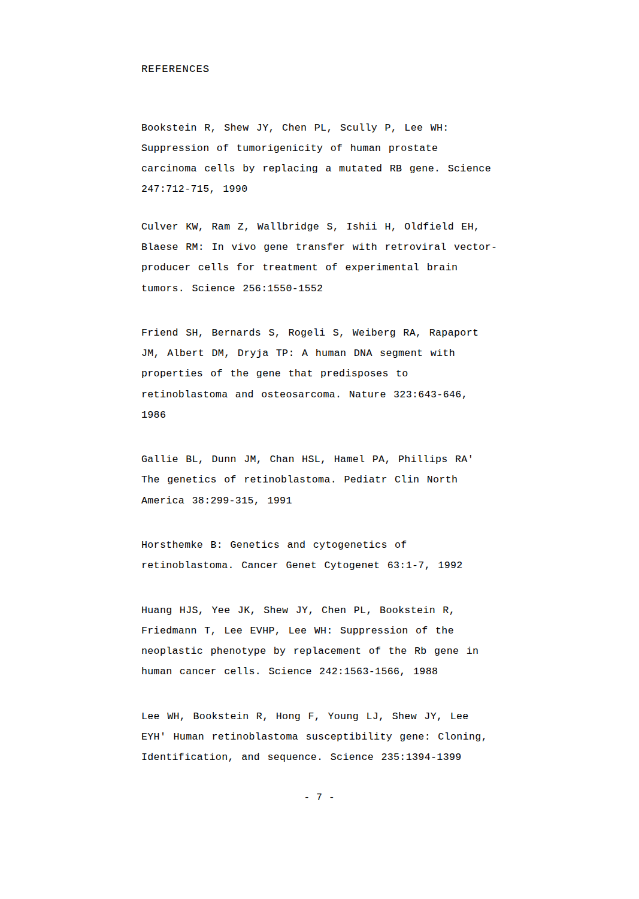REFERENCES
Bookstein R, Shew JY, Chen PL, Scully P, Lee WH: Suppression of tumorigenicity of human prostate carcinoma cells by replacing a mutated RB gene. Science 247:712-715, 1990
Culver KW, Ram Z, Wallbridge S, Ishii H, Oldfield EH, Blaese RM: In vivo gene transfer with retroviral vector-producer cells for treatment of experimental brain tumors. Science 256:1550-1552
Friend SH, Bernards S, Rogeli S, Weiberg RA, Rapaport JM, Albert DM, Dryja TP: A human DNA segment with properties of the gene that predisposes to retinoblastoma and osteosarcoma. Nature 323:643-646, 1986
Gallie BL, Dunn JM, Chan HSL, Hamel PA, Phillips RA' The genetics of retinoblastoma. Pediatr Clin North America 38:299-315, 1991
Horsthemke B: Genetics and cytogenetics of retinoblastoma. Cancer Genet Cytogenet 63:1-7, 1992
Huang HJS, Yee JK, Shew JY, Chen PL, Bookstein R, Friedmann T, Lee EVHP, Lee WH: Suppression of the neoplastic phenotype by replacement of the Rb gene in human cancer cells. Science 242:1563-1566, 1988
Lee WH, Bookstein R, Hong F, Young LJ, Shew JY, Lee EYH' Human retinoblastoma susceptibility gene: Cloning, Identification, and sequence. Science 235:1394-1399
- 7 -